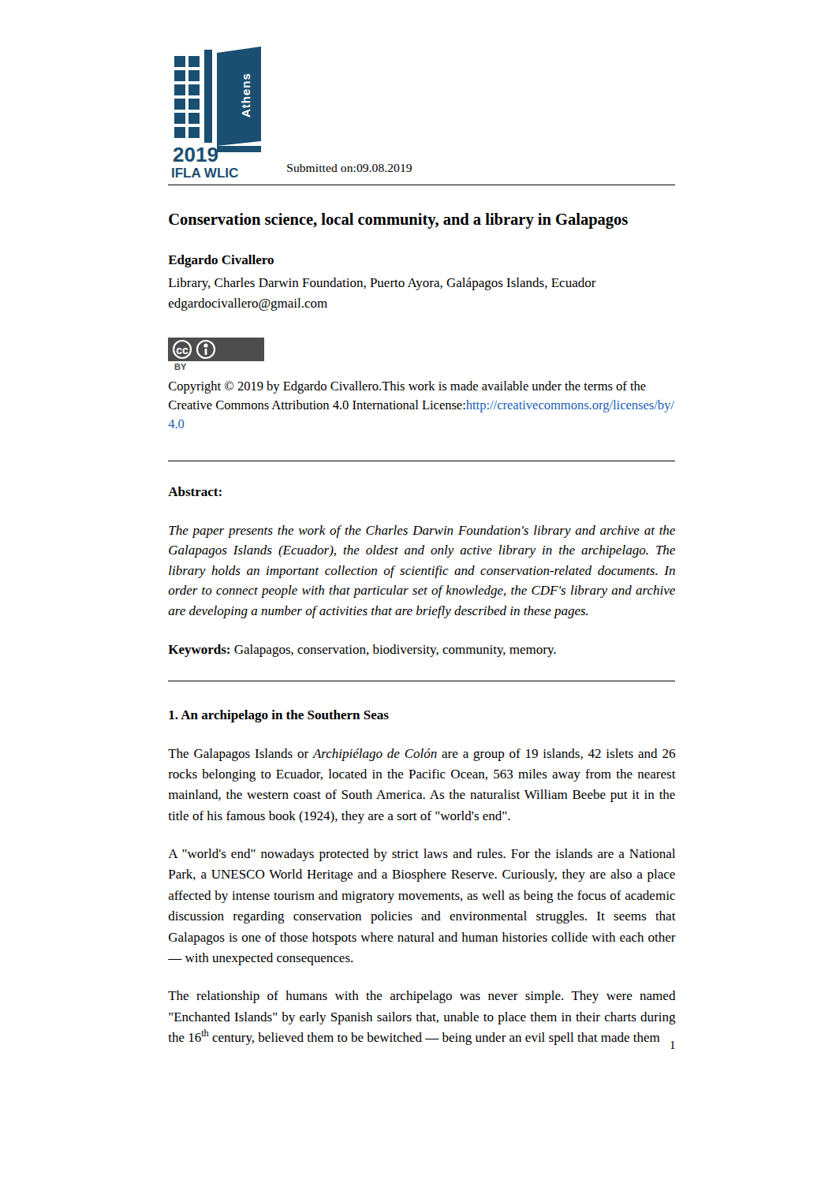Athens 2019 IFLA WLIC
Submitted on:09.08.2019
Conservation science, local community, and a library in Galapagos
Edgardo Civallero
Library, Charles Darwin Foundation, Puerto Ayora, Galápagos Islands, Ecuador
edgardocivallero@gmail.com
cc BY
Copyright © 2019 by Edgardo Civallero.This work is made available under the terms of the Creative Commons Attribution 4.0 International License:http://creativecommons.org/licenses/by/4.0
Abstract:
The paper presents the work of the Charles Darwin Foundation's library and archive at the Galapagos Islands (Ecuador), the oldest and only active library in the archipelago. The library holds an important collection of scientific and conservation-related documents. In order to connect people with that particular set of knowledge, the CDF's library and archive are developing a number of activities that are briefly described in these pages.
Keywords: Galapagos, conservation, biodiversity, community, memory.
1. An archipelago in the Southern Seas
The Galapagos Islands or Archipiélago de Colón are a group of 19 islands, 42 islets and 26 rocks belonging to Ecuador, located in the Pacific Ocean, 563 miles away from the nearest mainland, the western coast of South America. As the naturalist William Beebe put it in the title of his famous book (1924), they are a sort of "world's end".
A "world's end" nowadays protected by strict laws and rules. For the islands are a National Park, a UNESCO World Heritage and a Biosphere Reserve. Curiously, they are also a place affected by intense tourism and migratory movements, as well as being the focus of academic discussion regarding conservation policies and environmental struggles. It seems that Galapagos is one of those hotspots where natural and human histories collide with each other — with unexpected consequences.
The relationship of humans with the archipelago was never simple. They were named "Enchanted Islands" by early Spanish sailors that, unable to place them in their charts during the 16th century, believed them to be bewitched — being under an evil spell that made them
1